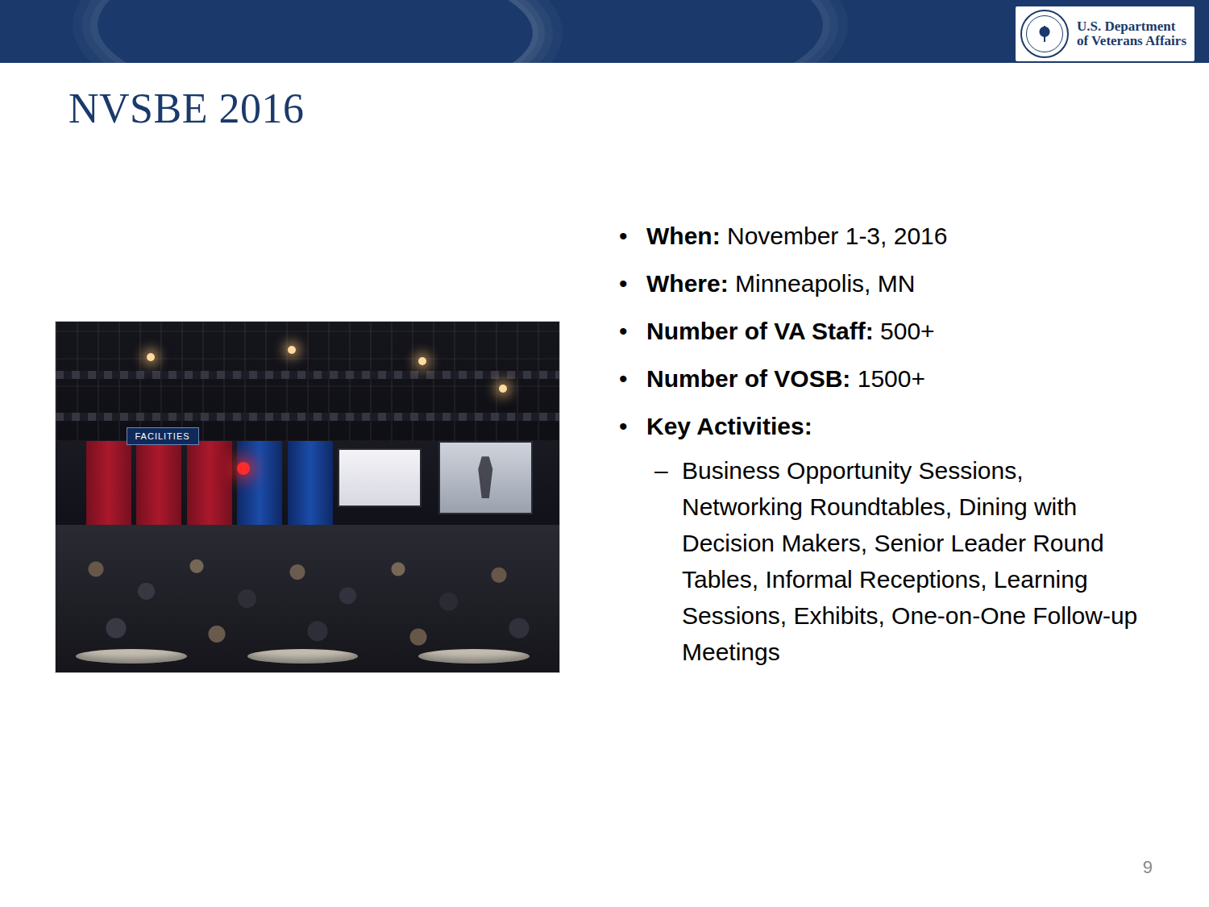U.S. Department of Veterans Affairs
NVSBE 2016
FACILITIES
When: November 1-3, 2016
Where: Minneapolis, MN
Number of VA Staff: 500+
Number of VOSB: 1500+
Key Activities:
Business Opportunity Sessions, Networking Roundtables, Dining with Decision Makers, Senior Leader Round Tables, Informal Receptions, Learning Sessions, Exhibits, One-on-One Follow-up Meetings
9